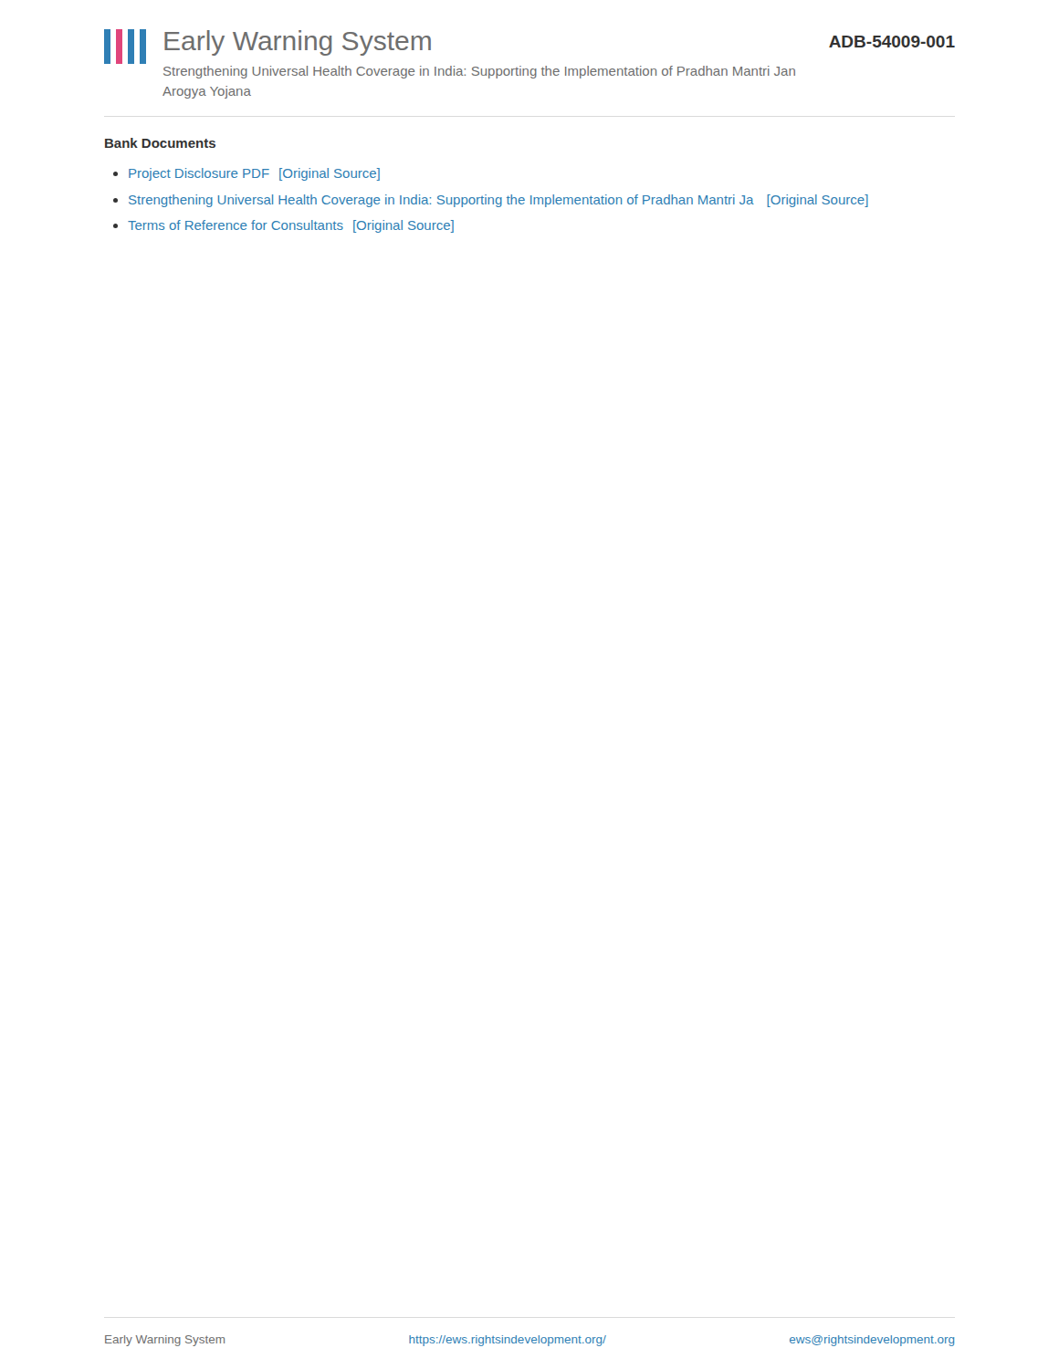Early Warning System
Strengthening Universal Health Coverage in India: Supporting the Implementation of Pradhan Mantri Jan Arogya Yojana
ADB-54009-001
Bank Documents
Project Disclosure PDF[Original Source]
Strengthening Universal Health Coverage in India: Supporting the Implementation of Pradhan Mantri Ja [Original Source]
Terms of Reference for Consultants[Original Source]
Early Warning System
https://ews.rightsindevelopment.org/
ews@rightsindevelopment.org